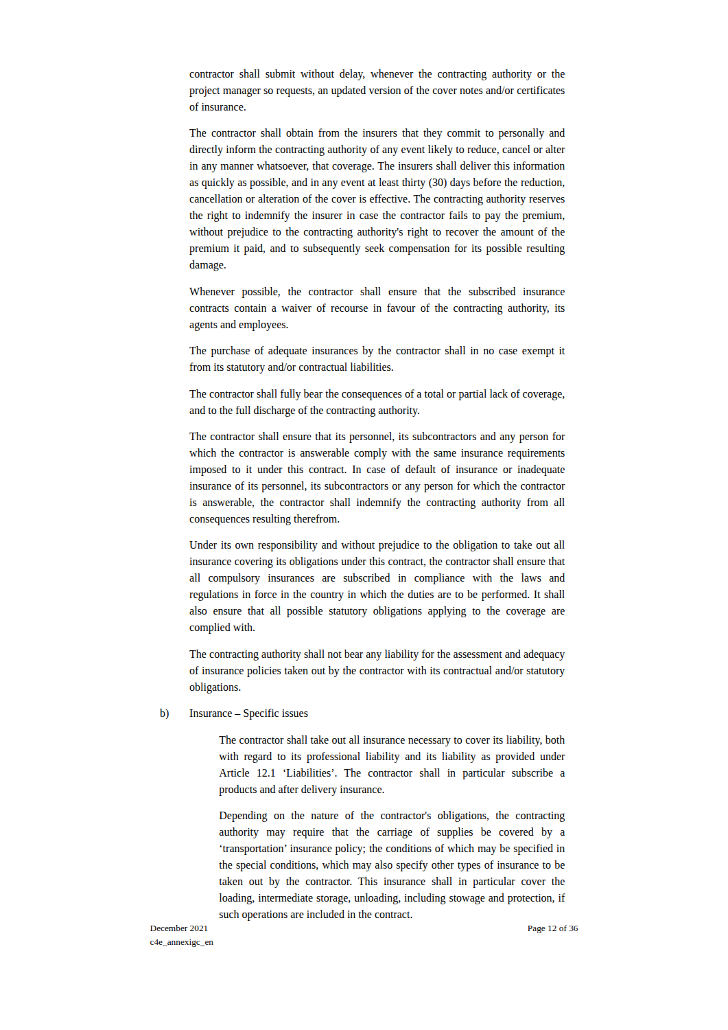contractor shall submit without delay, whenever the contracting authority or the project manager so requests, an updated version of the cover notes and/or certificates of insurance.
The contractor shall obtain from the insurers that they commit to personally and directly inform the contracting authority of any event likely to reduce, cancel or alter in any manner whatsoever, that coverage. The insurers shall deliver this information as quickly as possible, and in any event at least thirty (30) days before the reduction, cancellation or alteration of the cover is effective. The contracting authority reserves the right to indemnify the insurer in case the contractor fails to pay the premium, without prejudice to the contracting authority's right to recover the amount of the premium it paid, and to subsequently seek compensation for its possible resulting damage.
Whenever possible, the contractor shall ensure that the subscribed insurance contracts contain a waiver of recourse in favour of the contracting authority, its agents and employees.
The purchase of adequate insurances by the contractor shall in no case exempt it from its statutory and/or contractual liabilities.
The contractor shall fully bear the consequences of a total or partial lack of coverage, and to the full discharge of the contracting authority.
The contractor shall ensure that its personnel, its subcontractors and any person for which the contractor is answerable comply with the same insurance requirements imposed to it under this contract. In case of default of insurance or inadequate insurance of its personnel, its subcontractors or any person for which the contractor is answerable, the contractor shall indemnify the contracting authority from all consequences resulting therefrom.
Under its own responsibility and without prejudice to the obligation to take out all insurance covering its obligations under this contract, the contractor shall ensure that all compulsory insurances are subscribed in compliance with the laws and regulations in force in the country in which the duties are to be performed. It shall also ensure that all possible statutory obligations applying to the coverage are complied with.
The contracting authority shall not bear any liability for the assessment and adequacy of insurance policies taken out by the contractor with its contractual and/or statutory obligations.
b) Insurance – Specific issues
The contractor shall take out all insurance necessary to cover its liability, both with regard to its professional liability and its liability as provided under Article 12.1 ‘Liabilities’. The contractor shall in particular subscribe a products and after delivery insurance.
Depending on the nature of the contractor's obligations, the contracting authority may require that the carriage of supplies be covered by a ‘transportation’ insurance policy; the conditions of which may be specified in the special conditions, which may also specify other types of insurance to be taken out by the contractor. This insurance shall in particular cover the loading, intermediate storage, unloading, including stowage and protection, if such operations are included in the contract.
December 2021
c4e_annexigc_en
Page 12 of 36